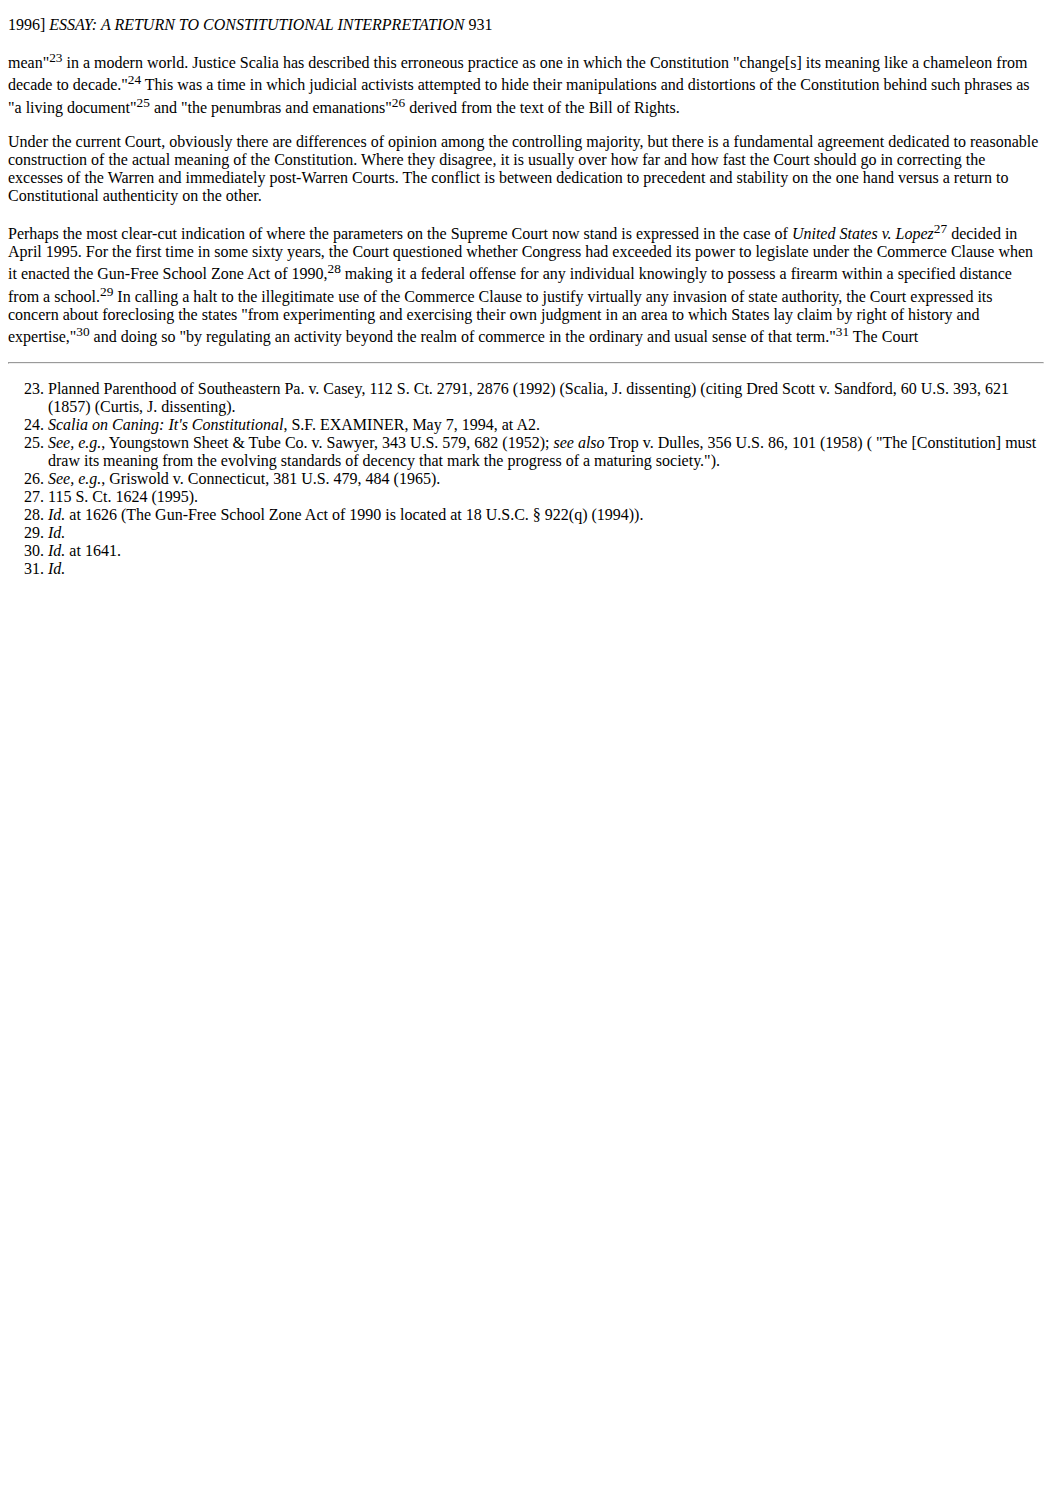1996] ESSAY: A RETURN TO CONSTITUTIONAL INTERPRETATION 931
mean"23 in a modern world. Justice Scalia has described this erroneous practice as one in which the Constitution "change[s] its meaning like a chameleon from decade to decade."24 This was a time in which judicial activists attempted to hide their manipulations and distortions of the Constitution behind such phrases as "a living document"25 and "the penumbras and emanations"26 derived from the text of the Bill of Rights.
Under the current Court, obviously there are differences of opinion among the controlling majority, but there is a fundamental agreement dedicated to reasonable construction of the actual meaning of the Constitution. Where they disagree, it is usually over how far and how fast the Court should go in correcting the excesses of the Warren and immediately post-Warren Courts. The conflict is between dedication to precedent and stability on the one hand versus a return to Constitutional authenticity on the other.
Perhaps the most clear-cut indication of where the parameters on the Supreme Court now stand is expressed in the case of United States v. Lopez27 decided in April 1995. For the first time in some sixty years, the Court questioned whether Congress had exceeded its power to legislate under the Commerce Clause when it enacted the Gun-Free School Zone Act of 1990,28 making it a federal offense for any individual knowingly to possess a firearm within a specified distance from a school.29 In calling a halt to the illegitimate use of the Commerce Clause to justify virtually any invasion of state authority, the Court expressed its concern about foreclosing the states "from experimenting and exercising their own judgment in an area to which States lay claim by right of history and expertise,"30 and doing so "by regulating an activity beyond the realm of commerce in the ordinary and usual sense of that term."31 The Court
Planned Parenthood of Southeastern Pa. v. Casey, 112 S. Ct. 2791, 2876 (1992) (Scalia, J. dissenting) (citing Dred Scott v. Sandford, 60 U.S. 393, 621 (1857) (Curtis, J. dissenting).
Scalia on Caning: It's Constitutional, S.F. EXAMINER, May 7, 1994, at A2.
See, e.g., Youngstown Sheet & Tube Co. v. Sawyer, 343 U.S. 579, 682 (1952); see also Trop v. Dulles, 356 U.S. 86, 101 (1958) ( "The [Constitution] must draw its meaning from the evolving standards of decency that mark the progress of a maturing society.").
See, e.g., Griswold v. Connecticut, 381 U.S. 479, 484 (1965).
115 S. Ct. 1624 (1995).
Id. at 1626 (The Gun-Free School Zone Act of 1990 is located at 18 U.S.C. § 922(q) (1994)).
Id.
Id. at 1641.
Id.